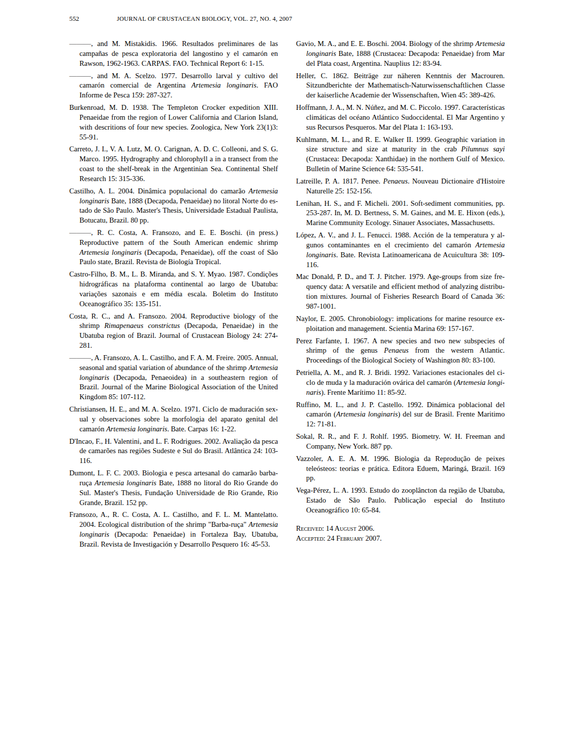552 JOURNAL OF CRUSTACEAN BIOLOGY, VOL. 27, NO. 4, 2007
———, and M. Mistakidis. 1966. Resultados preliminares de las campañas de pesca exploratoria del langostino y el camarón en Rawson, 1962-1963. CARPAS. FAO. Technical Report 6: 1-15.
———, and M. A. Scelzo. 1977. Desarrollo larval y cultivo del camarón comercial de Argentina Artemesia longinaris. FAO Informe de Pesca 159: 287-327.
Burkenroad, M. D. 1938. The Templeton Crocker expedition XIII. Penaeidae from the region of Lower California and Clarion Island, with descritions of four new species. Zoologica, New York 23(1)3: 55-91.
Carreto, J. I., V. A. Lutz, M. O. Carignan, A. D. C. Colleoni, and S. G. Marco. 1995. Hydrography and chlorophyll a in a transect from the coast to the shelf-break in the Argentinian Sea. Continental Shelf Research 15: 315-336.
Castilho, A. L. 2004. Dinâmica populacional do camarão Artemesia longinaris Bate, 1888 (Decapoda, Penaeidae) no litoral Norte do estado de São Paulo. Master's Thesis, Universidade Estadual Paulista, Botucatu, Brazil. 80 pp.
———, R. C. Costa, A. Fransozo, and E. E. Boschi. (in press.) Reproductive pattern of the South American endemic shrimp Artemesia longinaris (Decapoda, Penaeidae), off the coast of São Paulo state, Brazil. Revista de Biología Tropical.
Castro-Filho, B. M., L. B. Miranda, and S. Y. Myao. 1987. Condições hidrográficas na plataforma continental ao largo de Ubatuba: variações sazonais e em média escala. Boletim do Instituto Oceanográfico 35: 135-151.
Costa, R. C., and A. Fransozo. 2004. Reproductive biology of the shrimp Rimapenaeus constrictus (Decapoda, Penaeidae) in the Ubatuba region of Brazil. Journal of Crustacean Biology 24: 274-281.
———, A. Fransozo, A. L. Castilho, and F. A. M. Freire. 2005. Annual, seasonal and spatial variation of abundance of the shrimp Artemesia longinaris (Decapoda, Penaeoidea) in a southeastern region of Brazil. Journal of the Marine Biological Association of the United Kingdom 85: 107-112.
Christiansen, H. E., and M. A. Scelzo. 1971. Ciclo de maduración sexual y observaciones sobre la morfologia del aparato genital del camarón Artemesia longinaris. Bate. Carpas 16: 1-22.
D'Incao, F., H. Valentini, and L. F. Rodrigues. 2002. Avaliação da pesca de camarões nas regiões Sudeste e Sul do Brasil. Atlântica 24: 103-116.
Dumont, L. F. C. 2003. Biologia e pesca artesanal do camarão barba-ruça Artemesia longinaris Bate, 1888 no litoral do Rio Grande do Sul. Master's Thesis, Fundação Universidade de Rio Grande, Rio Grande, Brazil. 152 pp.
Fransozo, A., R. C. Costa, A. L. Castilho, and F. L. M. Mantelatto. 2004. Ecological distribution of the shrimp "Barba-ruça" Artemesia longinaris (Decapoda: Penaeidae) in Fortaleza Bay, Ubatuba, Brazil. Revista de Investigación y Desarrollo Pesquero 16: 45-53.
Gavio, M. A., and E. E. Boschi. 2004. Biology of the shrimp Artemesia longinaris Bate, 1888 (Crustacea: Decapoda: Penaeidae) from Mar del Plata coast, Argentina. Nauplius 12: 83-94.
Heller, C. 1862. Beiträge zur näheren Kenntnis der Macrouren. Sitzundberichte der Mathematisch-Naturwissenschaftlichen Classe der kaiserliche Academie der Wissenschaften, Wien 45: 389-426.
Hoffmann, J. A., M. N. Núñez, and M. C. Piccolo. 1997. Características climáticas del océano Atlántico Sudoccidental. El Mar Argentino y sus Recursos Pesqueros. Mar del Plata 1: 163-193.
Kuhlmann, M. L., and R. E. Walker II. 1999. Geographic variation in size structure and size at maturity in the crab Pilumnus sayi (Crustacea: Decapoda: Xanthidae) in the northern Gulf of Mexico. Bulletin of Marine Science 64: 535-541.
Latreille, P. A. 1817. Penee. Penaeus. Nouveau Dictionaire d'Histoire Naturelle 25: 152-156.
Lenihan, H. S., and F. Micheli. 2001. Soft-sediment communities, pp. 253-287. In, M. D. Bertness, S. M. Gaines, and M. E. Hixon (eds.), Marine Community Ecology. Sinauer Associates, Massachusetts.
López, A. V., and J. L. Fenucci. 1988. Acción de la temperatura y algunos contaminantes en el crecimiento del camarón Artemesia longinaris. Bate. Revista Latinoamericana de Acuicultura 38: 109-116.
Mac Donald, P. D., and T. J. Pitcher. 1979. Age-groups from size frequency data: A versatile and efficient method of analyzing distribution mixtures. Journal of Fisheries Research Board of Canada 36: 987-1001.
Naylor, E. 2005. Chronobiology: implications for marine resource exploitation and management. Scientia Marina 69: 157-167.
Perez Farfante, I. 1967. A new species and two new subspecies of shrimp of the genus Penaeus from the western Atlantic. Proceedings of the Biological Society of Washington 80: 83-100.
Petriella, A. M., and R. J. Bridi. 1992. Variaciones estacionales del ciclo de muda y la maduración ovárica del camarón (Artemesia longinaris). Frente Marítimo 11: 85-92.
Ruffino, M. L., and J. P. Castello. 1992. Dinámica poblacional del camarón (Artemesia longinaris) del sur de Brasil. Frente Maritimo 12: 71-81.
Sokal, R. R., and F. J. Rohlf. 1995. Biometry. W. H. Freeman and Company, New York. 887 pp.
Vazzoler, A. E. A. M. 1996. Biologia da Reprodução de peixes teleósteos: teorias e prática. Editora Eduem, Maringá, Brazil. 169 pp.
Vega-Pérez, L. A. 1993. Estudo do zooplâncton da região de Ubatuba, Estado de São Paulo. Publicação especial do Instituto Oceanográfico 10: 65-84.
Received: 14 August 2006.
Accepted: 24 February 2007.